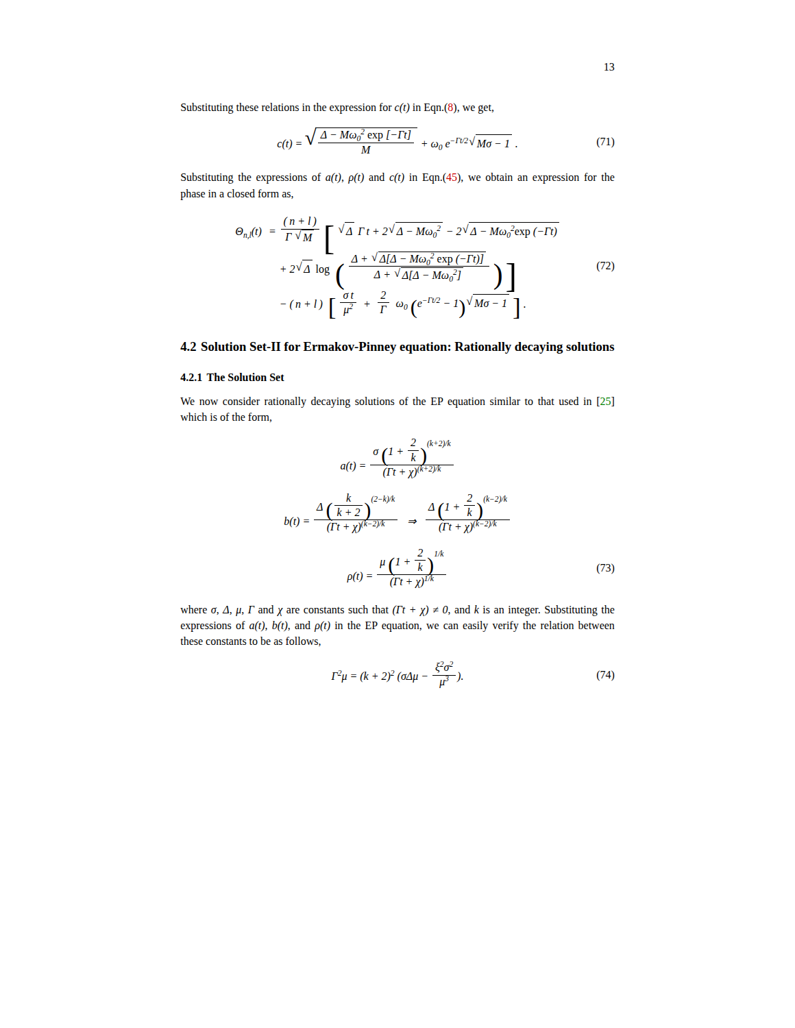13
Substituting these relations in the expression for c(t) in Eqn.(8), we get,
c(t) = Δ − Mω02 exp [−Γt] M + ω0 e−Γt/2 Mσ − 1 .
(71)
Substituting the expressions of a(t), ρ(t) and c(t) in Eqn.(45), we obtain an expression for the phase in a closed form as,
Θn,l(t) = ( n + l ) Γ M [ Δ Γ t + 2 Δ − Mω02 − 2 Δ − Mω02exp (−Γt) + 2 Δ log ( Δ + Δ[Δ − Mω02 exp (−Γt)] Δ + Δ[Δ − Mω02] ) ] − ( n + l ) [ σ t μ2 + 2 Γ ω0 (e−Γt/2 − 1) Mσ − 1 ] .
(72)
4.2 Solution Set-II for Ermakov-Pinney equation: Rationally decaying solutions
4.2.1 The Solution Set
We now consider rationally decaying solutions of the EP equation similar to that used in [25] which is of the form,
a(t) = σ (1 + 2 k)(k+2)/k(Γt + χ)(k+2)/k
b(t) = Δ (kk + 2)(2−k)/k(Γt + χ)(k−2)/k ⇒ Δ (1 + 2 k)(k−2)/k(Γt + χ)(k−2)/k
ρ(t) = μ (1 + 2 k) 1/k(Γt + χ)1/k
(73)
where σ, Δ, μ, Γ and χ are constants such that (Γt + χ) ≠ 0, and k is an integer. Substituting the expressions of a(t), b(t), and ρ(t) in the EP equation, we can easily verify the relation between these constants to be as follows,
Γ2μ = (k + 2)2 (σΔμ − ξ2σ2 μ3).
(74)